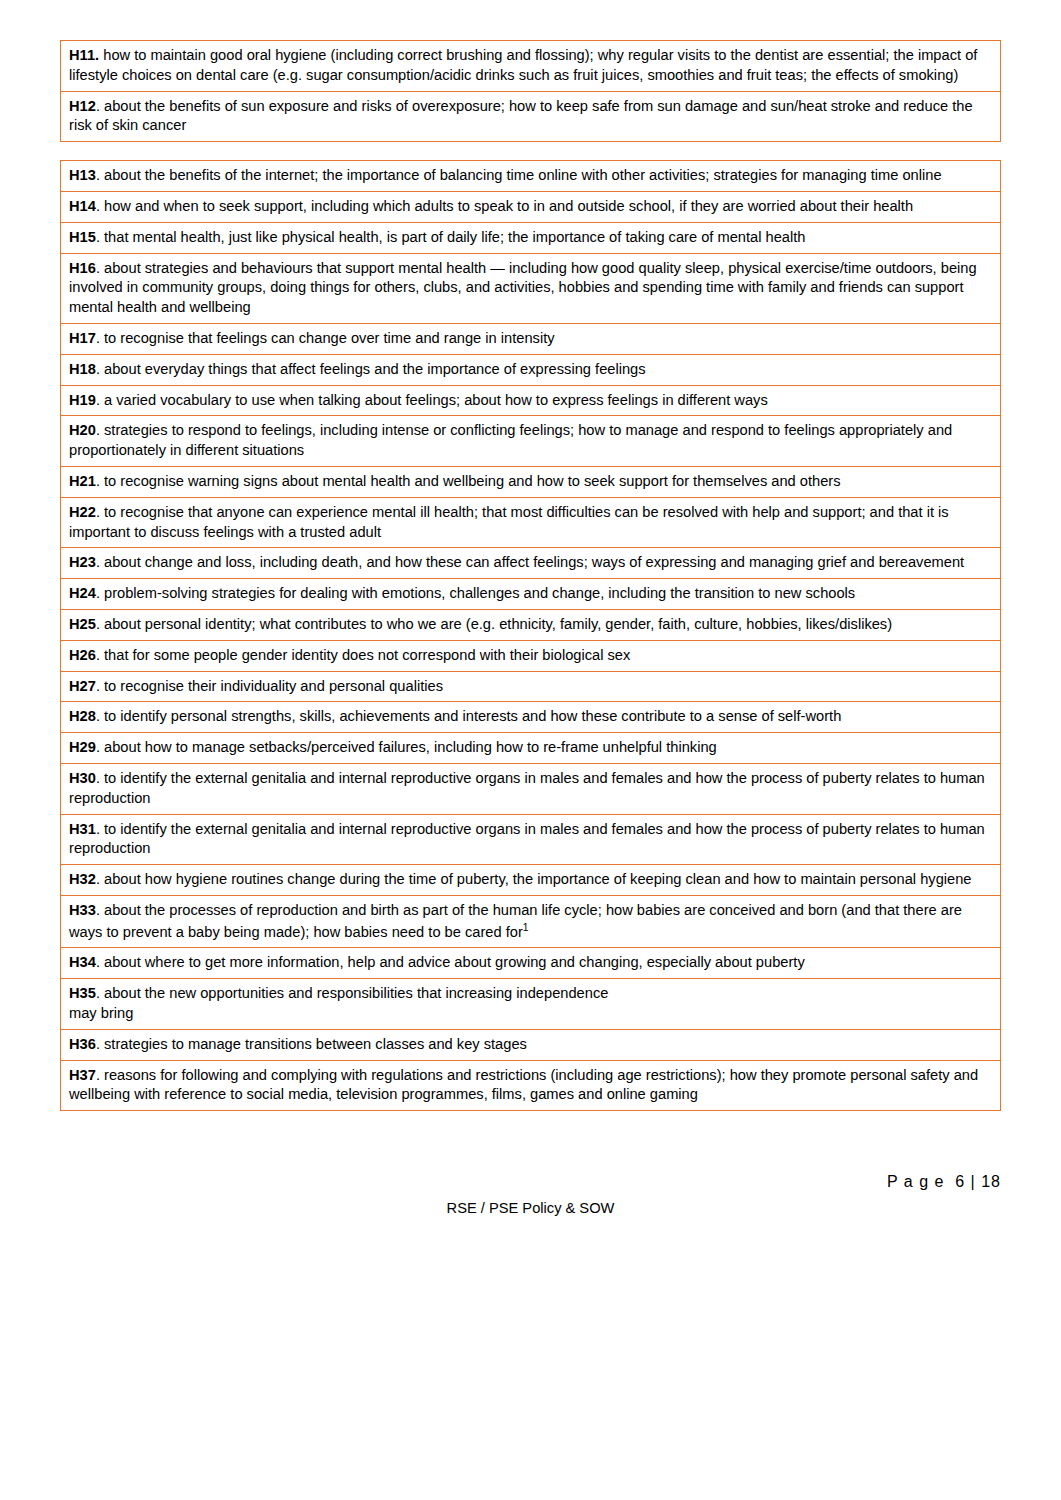| H11. how to maintain good oral hygiene (including correct brushing and flossing); why regular visits to the dentist are essential; the impact of lifestyle choices on dental care (e.g. sugar consumption/acidic drinks such as fruit juices, smoothies and fruit teas; the effects of smoking) |
| H12 . about the benefits of sun exposure and risks of overexposure; how to keep safe from sun damage and sun/heat stroke and reduce the risk of skin cancer |
| H13 . about the benefits of the internet; the importance of balancing time online with other activities; strategies for managing time online |
| H14 . how and when to seek support, including which adults to speak to in and outside school, if they are worried about their health |
| H15 . that mental health, just like physical health, is part of daily life; the importance of taking care of mental health |
| H16 . about strategies and behaviours that support mental health — including how good quality sleep, physical exercise/time outdoors, being involved in community groups, doing things for others, clubs, and activities, hobbies and spending time with family and friends can support mental health and wellbeing |
| H17 . to recognise that feelings can change over time and range in intensity |
| H18 . about everyday things that affect feelings and the importance of expressing feelings |
| H19 . a varied vocabulary to use when talking about feelings; about how to express feelings in different ways |
| H20 . strategies to respond to feelings, including intense or conflicting feelings; how to manage and respond to feelings appropriately and proportionately in different situations |
| H21 . to recognise warning signs about mental health and wellbeing and how to seek support for themselves and others |
| H22 . to recognise that anyone can experience mental ill health; that most difficulties can be resolved with help and support; and that it is important to discuss feelings with a trusted adult |
| H23 . about change and loss, including death, and how these can affect feelings; ways of expressing and managing grief and bereavement |
| H24 . problem-solving strategies for dealing with emotions, challenges and change, including the transition to new schools |
| H25 . about personal identity; what contributes to who we are (e.g. ethnicity, family, gender, faith, culture, hobbies, likes/dislikes) |
| H26 . that for some people gender identity does not correspond with their biological sex |
| H27 . to recognise their individuality and personal qualities |
| H28 . to identify personal strengths, skills, achievements and interests and how these contribute to a sense of self-worth |
| H29 . about how to manage setbacks/perceived failures, including how to re-frame unhelpful thinking |
| H30 . to identify the external genitalia and internal reproductive organs in males and females and how the process of puberty relates to human reproduction |
| H31 . to identify the external genitalia and internal reproductive organs in males and females and how the process of puberty relates to human reproduction |
| H32 . about how hygiene routines change during the time of puberty, the importance of keeping clean and how to maintain personal hygiene |
| H33 . about the processes of reproduction and birth as part of the human life cycle; how babies are conceived and born (and that there are ways to prevent a baby being made); how babies need to be cared for 1 |
| H34 . about where to get more information, help and advice about growing and changing, especially about puberty |
| H35 . about the new opportunities and responsibilities that increasing independence may bring |
| H36 . strategies to manage transitions between classes and key stages |
| H37 . reasons for following and complying with regulations and restrictions (including age restrictions); how they promote personal safety and wellbeing with reference to social media, television programmes, films, games and online gaming |
P a g e 6 | 18
RSE / PSE Policy & SOW